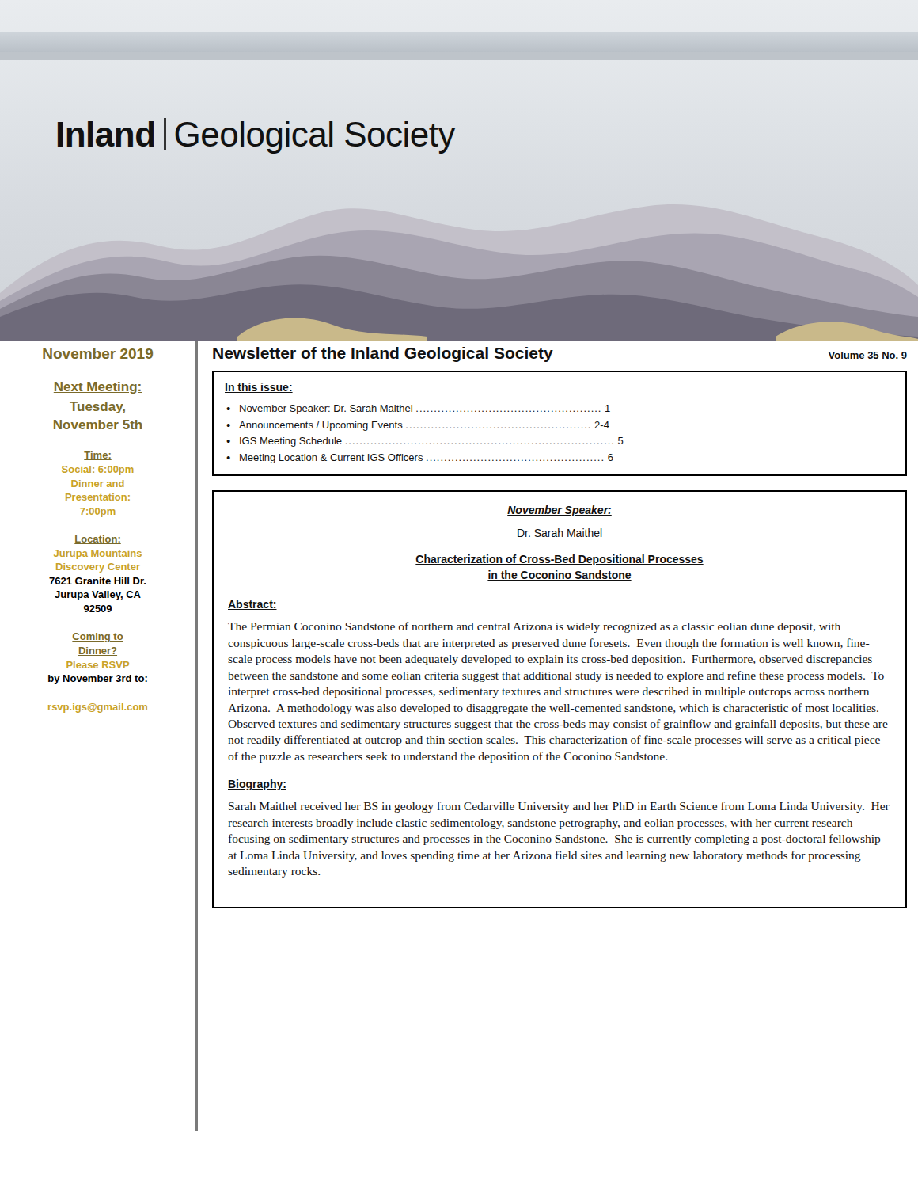Inland Geological Society
November 2019
Next Meeting:
Tuesday,
November 5th
Time:
Social: 6:00pm
Dinner and
Presentation:
7:00pm
Location:
Jurupa Mountains
Discovery Center
7621 Granite Hill Dr.
Jurupa Valley, CA
92509
Coming to
Dinner?
Please RSVP
by November 3rd to:
rsvp.igs@gmail.com
Newsletter of the Inland Geological Society
Volume 35 No. 9
In this issue:
November Speaker: Dr. Sarah Maithel ................................................... 1
Announcements / Upcoming Events ................................................... 2-4
IGS Meeting Schedule .......................................................................... 5
Meeting Location & Current IGS Officers ................................................. 6
November Speaker:
Dr. Sarah Maithel
Characterization of Cross-Bed Depositional Processes
in the Coconino Sandstone
Abstract:
The Permian Coconino Sandstone of northern and central Arizona is widely recognized as a classic eolian dune deposit, with conspicuous large-scale cross-beds that are interpreted as preserved dune foresets. Even though the formation is well known, fine-scale process models have not been adequately developed to explain its cross-bed deposition. Furthermore, observed discrepancies between the sandstone and some eolian criteria suggest that additional study is needed to explore and refine these process models. To interpret cross-bed depositional processes, sedimentary textures and structures were described in multiple outcrops across northern Arizona. A methodology was also developed to disaggregate the well-cemented sandstone, which is characteristic of most localities. Observed textures and sedimentary structures suggest that the cross-beds may consist of grainflow and grainfall deposits, but these are not readily differentiated at outcrop and thin section scales. This characterization of fine-scale processes will serve as a critical piece of the puzzle as researchers seek to understand the deposition of the Coconino Sandstone.
Biography:
Sarah Maithel received her BS in geology from Cedarville University and her PhD in Earth Science from Loma Linda University. Her research interests broadly include clastic sedimentology, sandstone petrography, and eolian processes, with her current research focusing on sedimentary structures and processes in the Coconino Sandstone. She is currently completing a post-doctoral fellowship at Loma Linda University, and loves spending time at her Arizona field sites and learning new laboratory methods for processing sedimentary rocks.